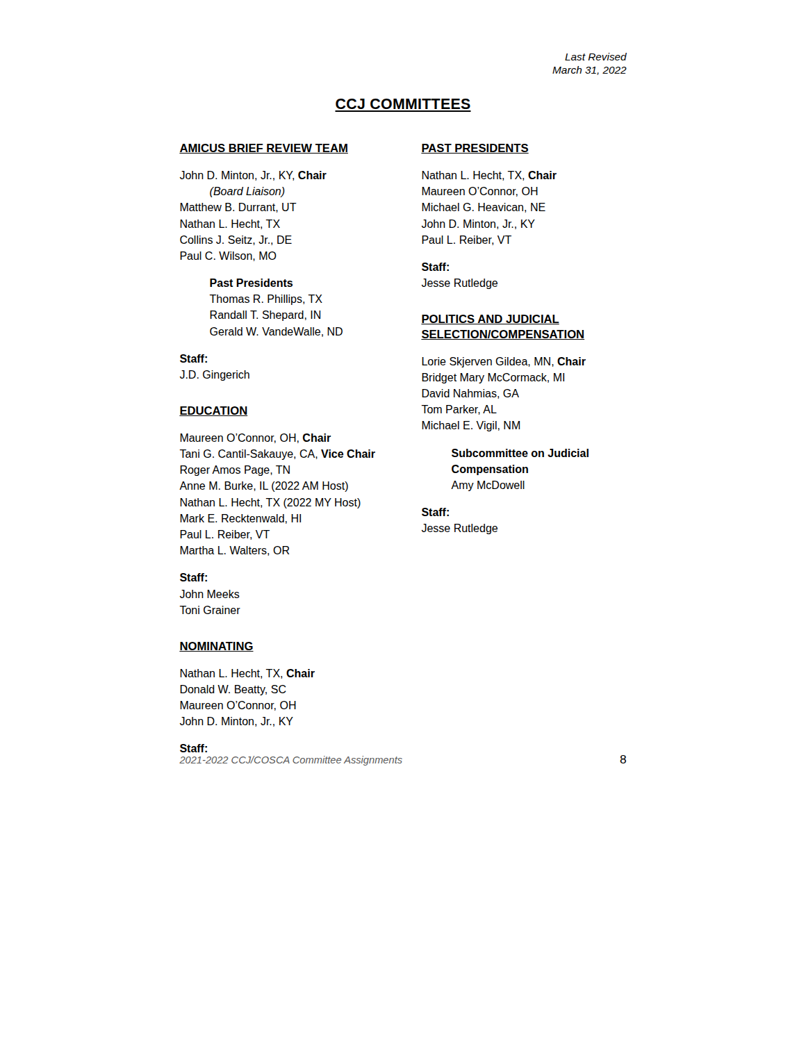Last Revised
March 31, 2022
CCJ COMMITTEES
AMICUS BRIEF REVIEW TEAM
John D. Minton, Jr., KY, Chair
(Board Liaison)
Matthew B. Durrant, UT
Nathan L. Hecht, TX
Collins J. Seitz, Jr., DE
Paul C. Wilson, MO
Past Presidents
Thomas R. Phillips, TX
Randall T. Shepard, IN
Gerald W. VandeWalle, ND
Staff:
J.D. Gingerich
EDUCATION
Maureen O’Connor, OH, Chair
Tani G. Cantil-Sakauye, CA, Vice Chair
Roger Amos Page, TN
Anne M. Burke, IL (2022 AM Host)
Nathan L. Hecht, TX (2022 MY Host)
Mark E. Recktenwald, HI
Paul L. Reiber, VT
Martha L. Walters, OR
Staff:
John Meeks
Toni Grainer
NOMINATING
Nathan L. Hecht, TX, Chair
Donald W. Beatty, SC
Maureen O’Connor, OH
John D. Minton, Jr., KY
Staff:
PAST PRESIDENTS
Nathan L. Hecht, TX, Chair
Maureen O’Connor, OH
Michael G. Heavican, NE
John D. Minton, Jr., KY
Paul L. Reiber, VT
Staff:
Jesse Rutledge
POLITICS AND JUDICIAL
SELECTION/COMPENSATION
Lorie Skjerven Gildea, MN, Chair
Bridget Mary McCormack, MI
David Nahmias, GA
Tom Parker, AL
Michael E. Vigil, NM
Subcommittee on Judicial
Compensation
Amy McDowell
Staff:
Jesse Rutledge
2021-2022 CCJ/COSCA Committee Assignments
8